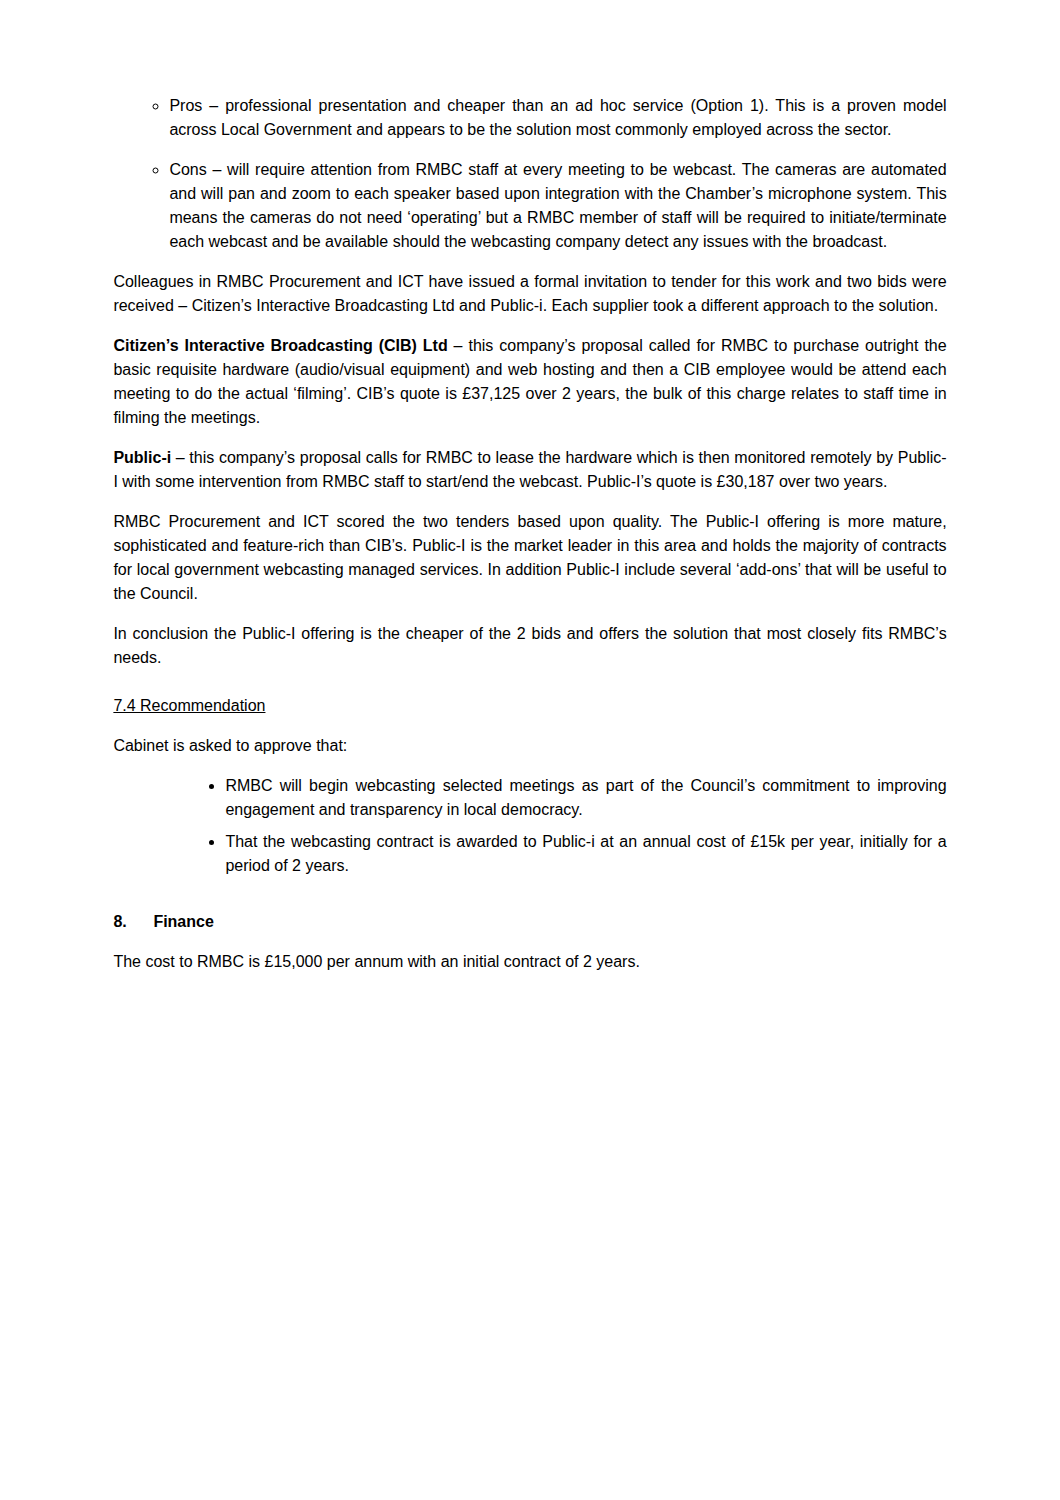Pros – professional presentation and cheaper than an ad hoc service (Option 1). This is a proven model across Local Government and appears to be the solution most commonly employed across the sector.
Cons – will require attention from RMBC staff at every meeting to be webcast. The cameras are automated and will pan and zoom to each speaker based upon integration with the Chamber’s microphone system. This means the cameras do not need ‘operating’ but a RMBC member of staff will be required to initiate/terminate each webcast and be available should the webcasting company detect any issues with the broadcast.
Colleagues in RMBC Procurement and ICT have issued a formal invitation to tender for this work and two bids were received – Citizen’s Interactive Broadcasting Ltd and Public-i. Each supplier took a different approach to the solution.
Citizen’s Interactive Broadcasting (CIB) Ltd – this company’s proposal called for RMBC to purchase outright the basic requisite hardware (audio/visual equipment) and web hosting and then a CIB employee would be attend each meeting to do the actual ‘filming’. CIB’s quote is £37,125 over 2 years, the bulk of this charge relates to staff time in filming the meetings.
Public-i – this company’s proposal calls for RMBC to lease the hardware which is then monitored remotely by Public-I with some intervention from RMBC staff to start/end the webcast. Public-I’s quote is £30,187 over two years.
RMBC Procurement and ICT scored the two tenders based upon quality. The Public-I offering is more mature, sophisticated and feature-rich than CIB’s. Public-I is the market leader in this area and holds the majority of contracts for local government webcasting managed services. In addition Public-I include several ‘add-ons’ that will be useful to the Council.
In conclusion the Public-I offering is the cheaper of the 2 bids and offers the solution that most closely fits RMBC’s needs.
7.4 Recommendation
Cabinet is asked to approve that:
RMBC will begin webcasting selected meetings as part of the Council’s commitment to improving engagement and transparency in local democracy.
That the webcasting contract is awarded to Public-i at an annual cost of £15k per year, initially for a period of 2 years.
8. Finance
The cost to RMBC is £15,000 per annum with an initial contract of 2 years.